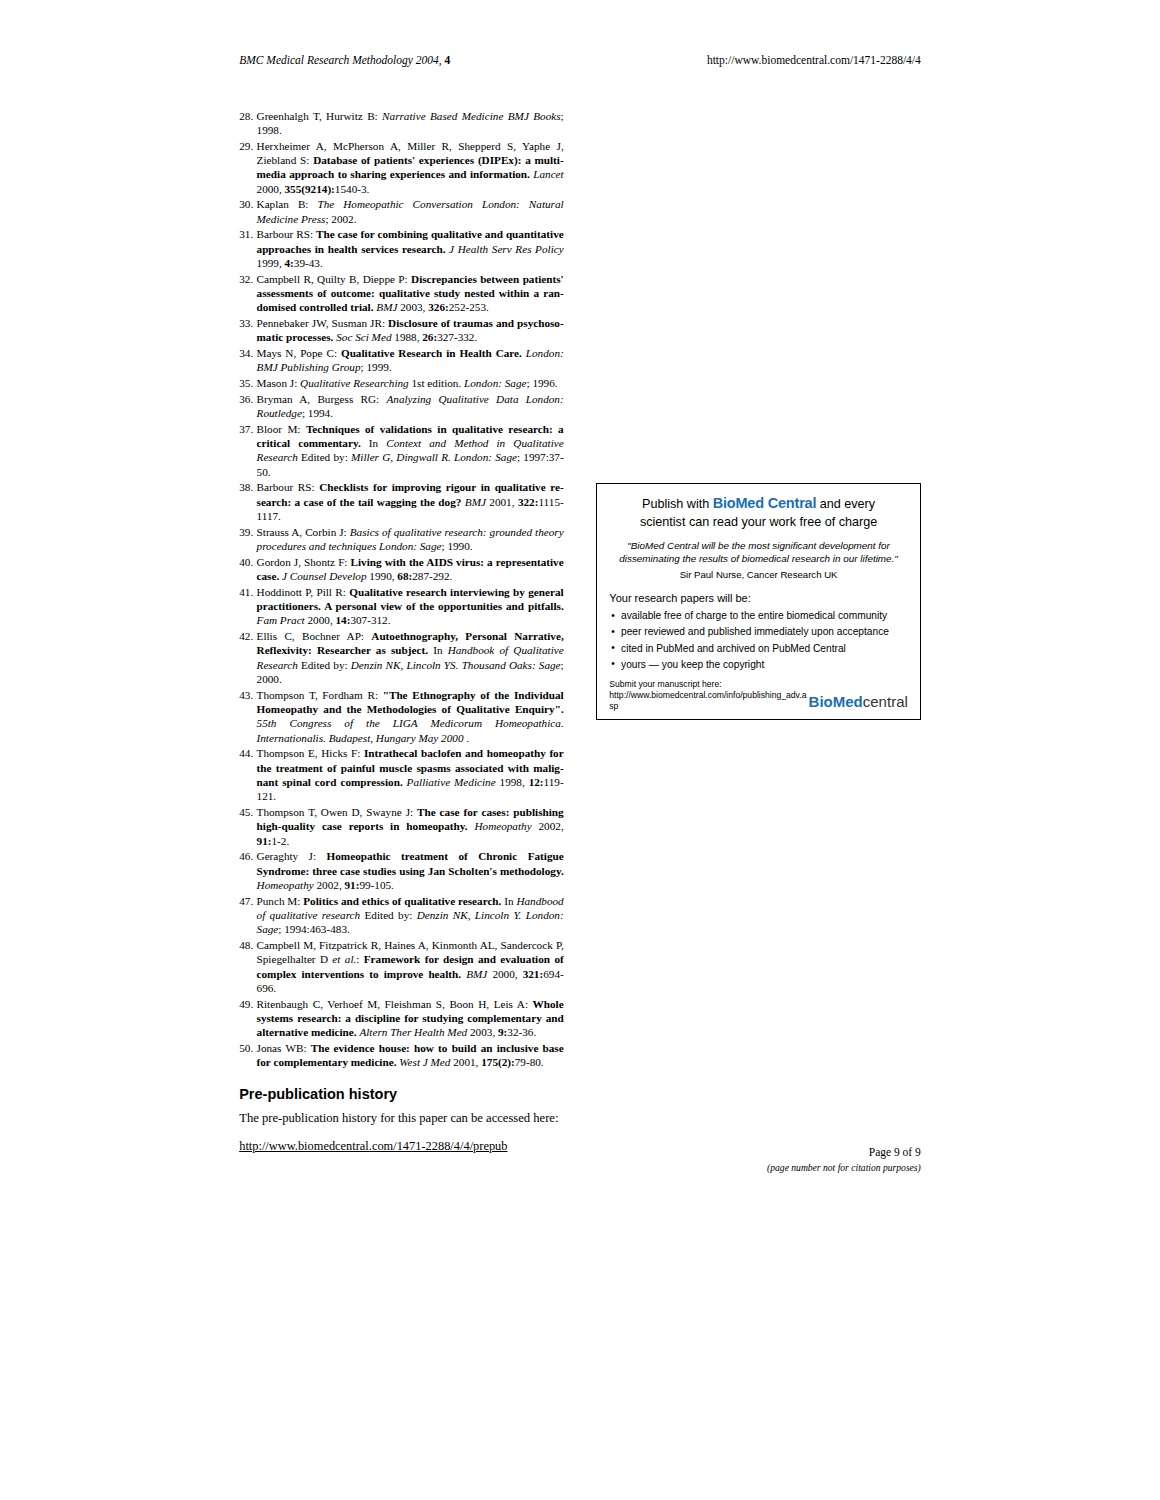BMC Medical Research Methodology 2004, 4
http://www.biomedcentral.com/1471-2288/4/4
28. Greenhalgh T, Hurwitz B: Narrative Based Medicine BMJ Books; 1998.
29. Herxheimer A, McPherson A, Miller R, Shepperd S, Yaphe J, Ziebland S: Database of patients' experiences (DIPEx): a multi-media approach to sharing experiences and information. Lancet 2000, 355(9214): 1540-3.
30. Kaplan B: The Homeopathic Conversation London: Natural Medicine Press; 2002.
31. Barbour RS: The case for combining qualitative and quantitative approaches in health services research. J Health Serv Res Policy 1999, 4: 39-43.
32. Campbell R, Quilty B, Dieppe P: Discrepancies between patients' assessments of outcome: qualitative study nested within a randomised controlled trial. BMJ 2003, 326: 252-253.
33. Pennebaker JW, Susman JR: Disclosure of traumas and psychosomatic processes. Soc Sci Med 1988, 26: 327-332.
34. Mays N, Pope C: Qualitative Research in Health Care. London: BMJ Publishing Group; 1999.
35. Mason J: Qualitative Researching 1st edition. London: Sage; 1996.
36. Bryman A, Burgess RG: Analyzing Qualitative Data London: Routledge; 1994.
37. Bloor M: Techniques of validations in qualitative research: a critical commentary. In Context and Method in Qualitative Research Edited by: Miller G, Dingwall R. London: Sage; 1997:37-50.
38. Barbour RS: Checklists for improving rigour in qualitative research: a case of the tail wagging the dog? BMJ 2001, 322: 1115-1117.
39. Strauss A, Corbin J: Basics of qualitative research: grounded theory procedures and techniques London: Sage; 1990.
40. Gordon J, Shontz F: Living with the AIDS virus: a representative case. J Counsel Develop 1990, 68: 287-292.
41. Hoddinott P, Pill R: Qualitative research interviewing by general practitioners. A personal view of the opportunities and pitfalls. Fam Pract 2000, 14: 307-312.
42. Ellis C, Bochner AP: Autoethnography, Personal Narrative, Reflexivity: Researcher as subject. In Handbook of Qualitative Research Edited by: Denzin NK, Lincoln YS. Thousand Oaks: Sage; 2000.
43. Thompson T, Fordham R: "The Ethnography of the Individual Homeopathy and the Methodologies of Qualitative Enquiry". 55th Congress of the LIGA Medicorum Homeopathica. Internationalis. Budapest, Hungary May 2000 .
44. Thompson E, Hicks F: Intrathecal baclofen and homeopathy for the treatment of painful muscle spasms associated with malignant spinal cord compression. Palliative Medicine 1998, 12: 119-121.
45. Thompson T, Owen D, Swayne J: The case for cases: publishing high-quality case reports in homeopathy. Homeopathy 2002, 91: 1-2.
46. Geraghty J: Homeopathic treatment of Chronic Fatigue Syndrome: three case studies using Jan Scholten's methodology. Homeopathy 2002, 91: 99-105.
47. Punch M: Politics and ethics of qualitative research. In Handbood of qualitative research Edited by: Denzin NK, Lincoln Y. London: Sage; 1994:463-483.
48. Campbell M, Fitzpatrick R, Haines A, Kinmonth AL, Sandercock P, Spiegelhalter D et al.: Framework for design and evaluation of complex interventions to improve health. BMJ 2000, 321: 694-696.
49. Ritenbaugh C, Verhoef M, Fleishman S, Boon H, Leis A: Whole systems research: a discipline for studying complementary and alternative medicine. Altern Ther Health Med 2003, 9: 32-36.
50. Jonas WB: The evidence house: how to build an inclusive base for complementary medicine. West J Med 2001, 175(2): 79-80.
Pre-publication history
The pre-publication history for this paper can be accessed here:
http://www.biomedcentral.com/1471-2288/4/4/prepub
Publish with Bio Med Central and every
scientist can read your work free of charge
"BioMed Central will be the most significant development for disseminating the results of biomedical research in our lifetime."
Sir Paul Nurse, Cancer Research UK
Your research papers will be:
available free of charge to the entire biomedical community
peer reviewed and published immediately upon acceptance
cited in PubMed and archived on PubMed Central
yours — you keep the copyright
Submit your manuscript here:
http://www.biomedcentral.com/info/publishing_adv.asp
BioMed central
Page 9 of 9
(page number not for citation purposes)